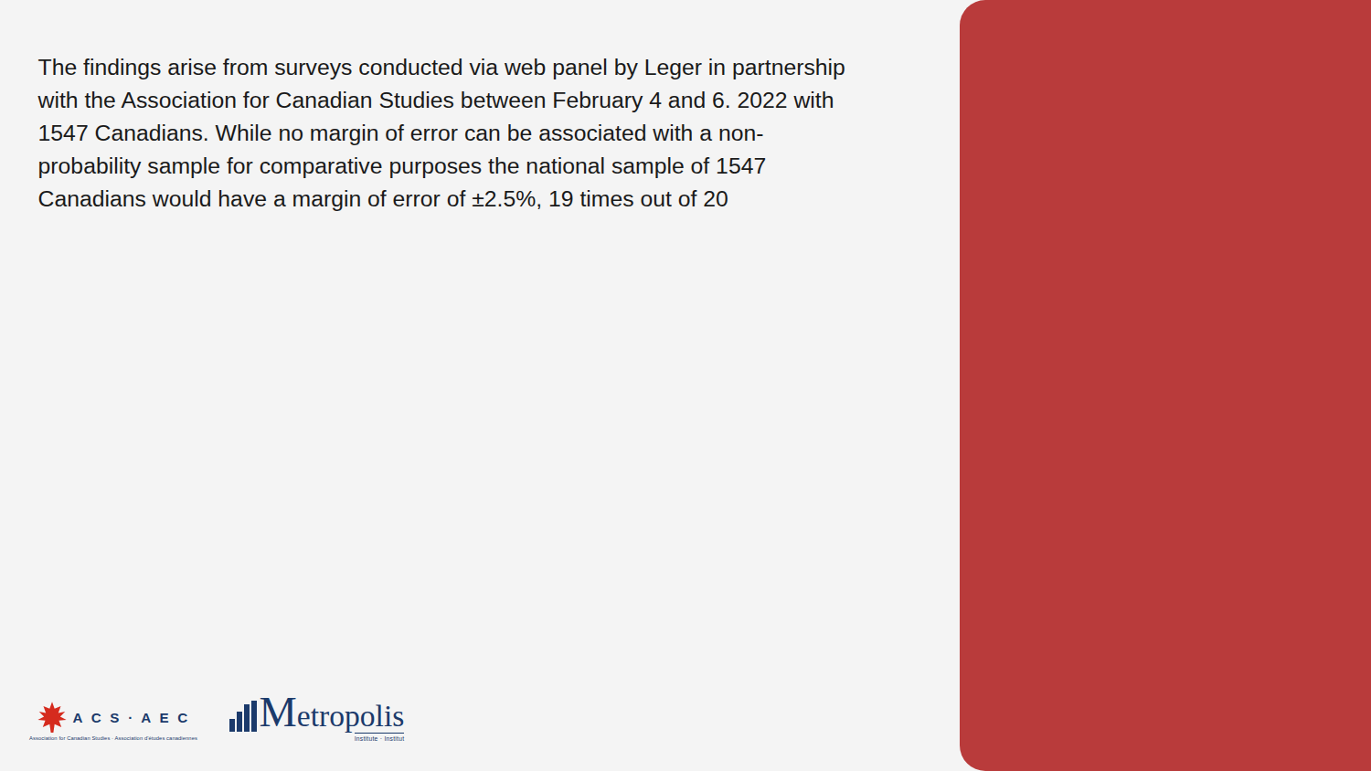The findings arise from surveys conducted via web panel by Leger in partnership with the Association for Canadian Studies between February 4 and 6. 2022 with 1547 Canadians. While no margin of error can be associated with a non-probability sample for comparative purposes the national sample of 1547 Canadians would have a margin of error of ±2.5%, 19 times out of 20
A C S · A E C
Association for Canadian Studies · Association d'études canadiennes
Metropolis
Institute · Institut